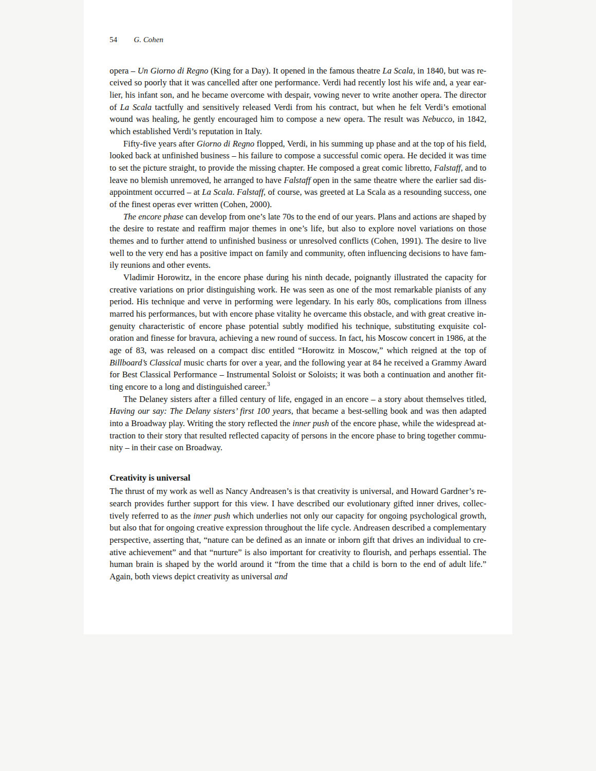54 G. Cohen
opera – Un Giorno di Regno (King for a Day). It opened in the famous theatre La Scala, in 1840, but was received so poorly that it was cancelled after one performance. Verdi had recently lost his wife and, a year earlier, his infant son, and he became overcome with despair, vowing never to write another opera. The director of La Scala tactfully and sensitively released Verdi from his contract, but when he felt Verdi’s emotional wound was healing, he gently encouraged him to compose a new opera. The result was Nebucco, in 1842, which established Verdi’s reputation in Italy.
Fifty-five years after Giorno di Regno flopped, Verdi, in his summing up phase and at the top of his field, looked back at unfinished business – his failure to compose a successful comic opera. He decided it was time to set the picture straight, to provide the missing chapter. He composed a great comic libretto, Falstaff, and to leave no blemish unremoved, he arranged to have Falstaff open in the same theatre where the earlier sad disappointment occurred – at La Scala. Falstaff, of course, was greeted at La Scala as a resounding success, one of the finest operas ever written (Cohen, 2000).
The encore phase can develop from one’s late 70s to the end of our years. Plans and actions are shaped by the desire to restate and reaffirm major themes in one’s life, but also to explore novel variations on those themes and to further attend to unfinished business or unresolved conflicts (Cohen, 1991). The desire to live well to the very end has a positive impact on family and community, often influencing decisions to have family reunions and other events.
Vladimir Horowitz, in the encore phase during his ninth decade, poignantly illustrated the capacity for creative variations on prior distinguishing work. He was seen as one of the most remarkable pianists of any period. His technique and verve in performing were legendary. In his early 80s, complications from illness marred his performances, but with encore phase vitality he overcame this obstacle, and with great creative ingenuity characteristic of encore phase potential subtly modified his technique, substituting exquisite coloration and finesse for bravura, achieving a new round of success. In fact, his Moscow concert in 1986, at the age of 83, was released on a compact disc entitled “Horowitz in Moscow,” which reigned at the top of Billboard’s Classical music charts for over a year, and the following year at 84 he received a Grammy Award for Best Classical Performance – Instrumental Soloist or Soloists; it was both a continuation and another fitting encore to a long and distinguished career.3
The Delaney sisters after a filled century of life, engaged in an encore – a story about themselves titled, Having our say: The Delany sisters’ first 100 years, that became a best-selling book and was then adapted into a Broadway play. Writing the story reflected the inner push of the encore phase, while the widespread attraction to their story that resulted reflected capacity of persons in the encore phase to bring together community – in their case on Broadway.
Creativity is universal
The thrust of my work as well as Nancy Andreasen’s is that creativity is universal, and Howard Gardner’s research provides further support for this view. I have described our evolutionary gifted inner drives, collectively referred to as the inner push which underlies not only our capacity for ongoing psychological growth, but also that for ongoing creative expression throughout the life cycle. Andreasen described a complementary perspective, asserting that, “nature can be defined as an innate or inborn gift that drives an individual to creative achievement” and that “nurture” is also important for creativity to flourish, and perhaps essential. The human brain is shaped by the world around it “from the time that a child is born to the end of adult life.” Again, both views depict creativity as universal and